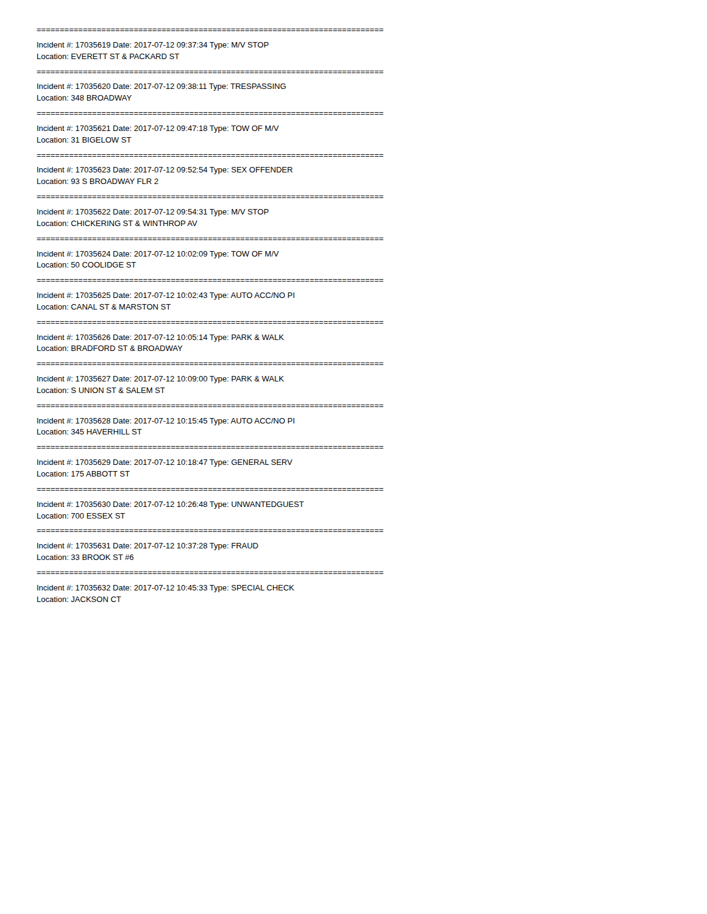===========================================================================
Incident #: 17035619 Date: 2017-07-12 09:37:34 Type: M/V STOP
Location: EVERETT ST & PACKARD ST
===========================================================================
Incident #: 17035620 Date: 2017-07-12 09:38:11 Type: TRESPASSING
Location: 348 BROADWAY
===========================================================================
Incident #: 17035621 Date: 2017-07-12 09:47:18 Type: TOW OF M/V
Location: 31 BIGELOW ST
===========================================================================
Incident #: 17035623 Date: 2017-07-12 09:52:54 Type: SEX OFFENDER
Location: 93 S BROADWAY FLR 2
===========================================================================
Incident #: 17035622 Date: 2017-07-12 09:54:31 Type: M/V STOP
Location: CHICKERING ST & WINTHROP AV
===========================================================================
Incident #: 17035624 Date: 2017-07-12 10:02:09 Type: TOW OF M/V
Location: 50 COOLIDGE ST
===========================================================================
Incident #: 17035625 Date: 2017-07-12 10:02:43 Type: AUTO ACC/NO PI
Location: CANAL ST & MARSTON ST
===========================================================================
Incident #: 17035626 Date: 2017-07-12 10:05:14 Type: PARK & WALK
Location: BRADFORD ST & BROADWAY
===========================================================================
Incident #: 17035627 Date: 2017-07-12 10:09:00 Type: PARK & WALK
Location: S UNION ST & SALEM ST
===========================================================================
Incident #: 17035628 Date: 2017-07-12 10:15:45 Type: AUTO ACC/NO PI
Location: 345 HAVERHILL ST
===========================================================================
Incident #: 17035629 Date: 2017-07-12 10:18:47 Type: GENERAL SERV
Location: 175 ABBOTT ST
===========================================================================
Incident #: 17035630 Date: 2017-07-12 10:26:48 Type: UNWANTEDGUEST
Location: 700 ESSEX ST
===========================================================================
Incident #: 17035631 Date: 2017-07-12 10:37:28 Type: FRAUD
Location: 33 BROOK ST #6
===========================================================================
Incident #: 17035632 Date: 2017-07-12 10:45:33 Type: SPECIAL CHECK
Location: JACKSON CT